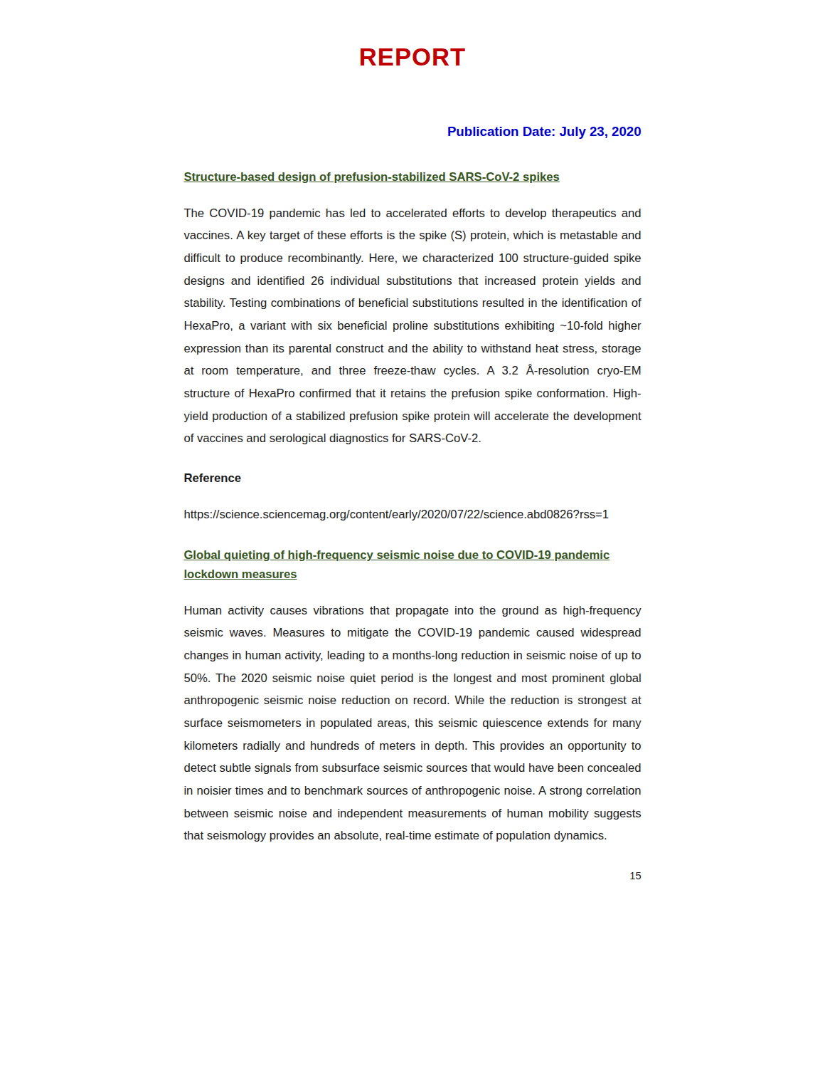REPORT
Publication Date: July 23, 2020
Structure-based design of prefusion-stabilized SARS-CoV-2 spikes
The COVID-19 pandemic has led to accelerated efforts to develop therapeutics and vaccines. A key target of these efforts is the spike (S) protein, which is metastable and difficult to produce recombinantly. Here, we characterized 100 structure-guided spike designs and identified 26 individual substitutions that increased protein yields and stability. Testing combinations of beneficial substitutions resulted in the identification of HexaPro, a variant with six beneficial proline substitutions exhibiting ~10-fold higher expression than its parental construct and the ability to withstand heat stress, storage at room temperature, and three freeze-thaw cycles. A 3.2 Å-resolution cryo-EM structure of HexaPro confirmed that it retains the prefusion spike conformation. High-yield production of a stabilized prefusion spike protein will accelerate the development of vaccines and serological diagnostics for SARS-CoV-2.
Reference
https://science.sciencemag.org/content/early/2020/07/22/science.abd0826?rss=1
Global quieting of high-frequency seismic noise due to COVID-19 pandemic lockdown measures
Human activity causes vibrations that propagate into the ground as high-frequency seismic waves. Measures to mitigate the COVID-19 pandemic caused widespread changes in human activity, leading to a months-long reduction in seismic noise of up to 50%. The 2020 seismic noise quiet period is the longest and most prominent global anthropogenic seismic noise reduction on record. While the reduction is strongest at surface seismometers in populated areas, this seismic quiescence extends for many kilometers radially and hundreds of meters in depth. This provides an opportunity to detect subtle signals from subsurface seismic sources that would have been concealed in noisier times and to benchmark sources of anthropogenic noise. A strong correlation between seismic noise and independent measurements of human mobility suggests that seismology provides an absolute, real-time estimate of population dynamics.
15